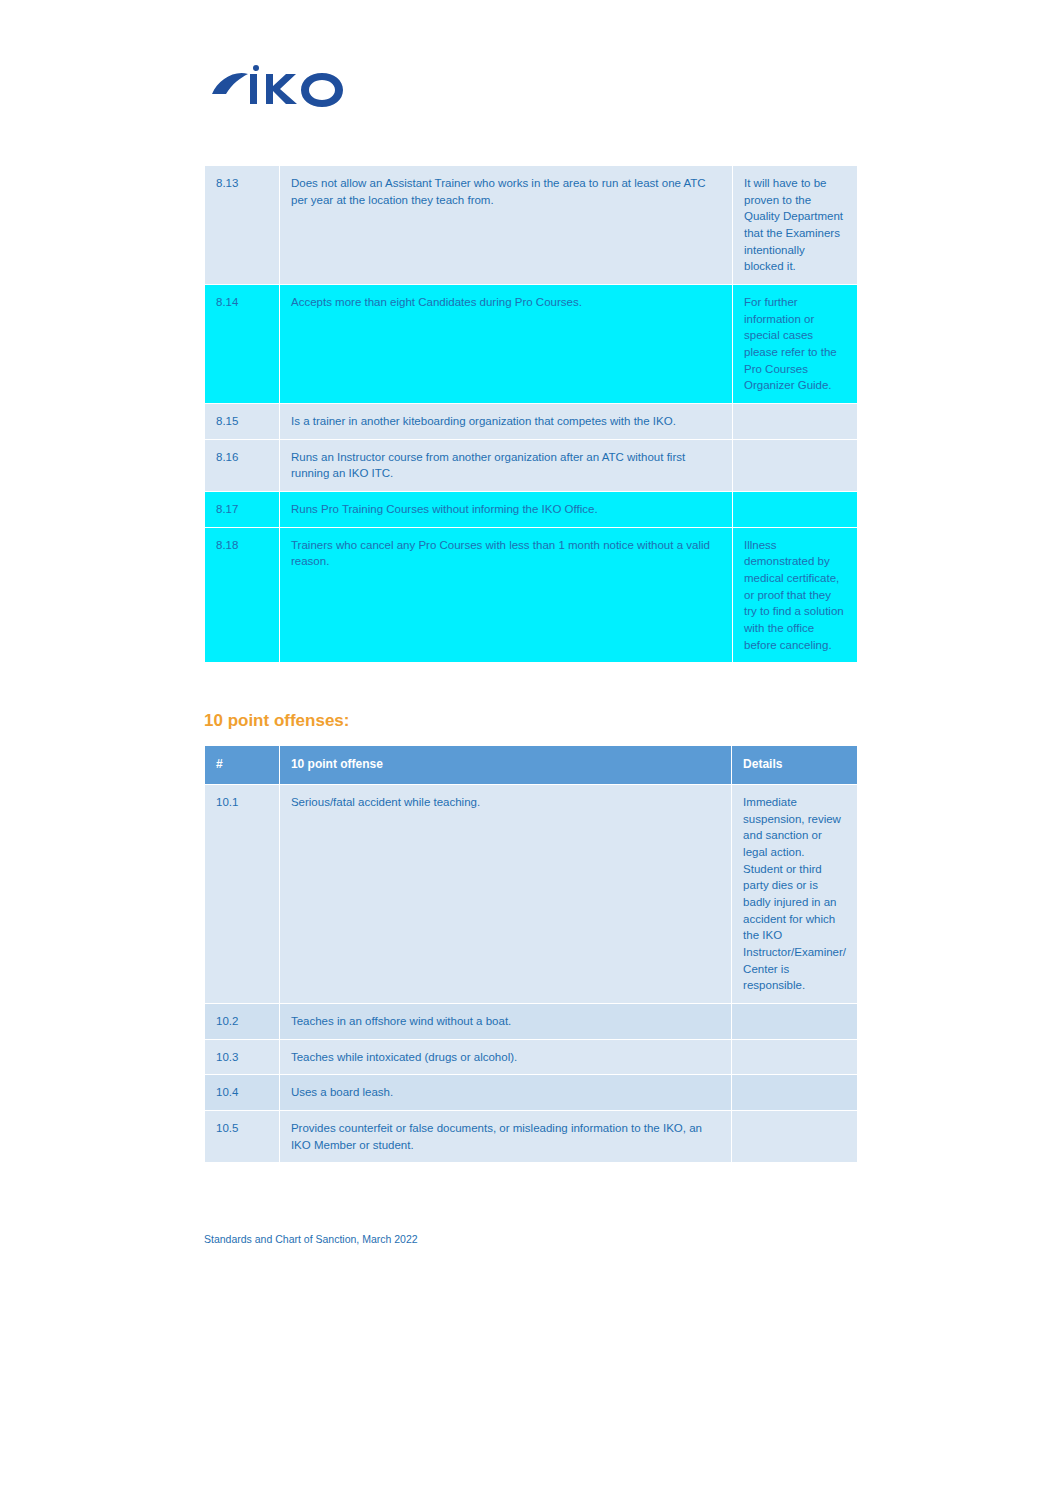| 8.13 | Does not allow an Assistant Trainer who works in the area to run at least one ATC per year at the location they teach from. | It will have to be proven to the Quality Department that the Examiners intentionally blocked it. |
| 8.14 | Accepts more than eight Candidates during Pro Courses. | For further information or special cases please refer to the Pro Courses Organizer Guide. |
| 8.15 | Is a trainer in another kiteboarding organization that competes with the IKO. | |
| 8.16 | Runs an Instructor course from another organization after an ATC without first running an IKO ITC. | |
| 8.17 | Runs Pro Training Courses without informing the IKO Office. | |
| 8.18 | Trainers who cancel any Pro Courses with less than 1 month notice without a valid reason. | Illness demonstrated by medical certificate, or proof that they try to find a solution with the office before canceling. |
10 point offenses:
| # | 10 point offense | Details |
| --- | --- | --- |
| 10.1 | Serious/fatal accident while teaching. | Immediate suspension, review and sanction or legal action. Student or third party dies or is badly injured in an accident for which the IKO Instructor/Examiner/ Center is responsible. |
| 10.2 | Teaches in an offshore wind without a boat. | |
| 10.3 | Teaches while intoxicated (drugs or alcohol). | |
| 10.4 | Uses a board leash. | |
| 10.5 | Provides counterfeit or false documents, or misleading information to the IKO, an IKO Member or student. | |
Standards and Chart of Sanction, March 2022